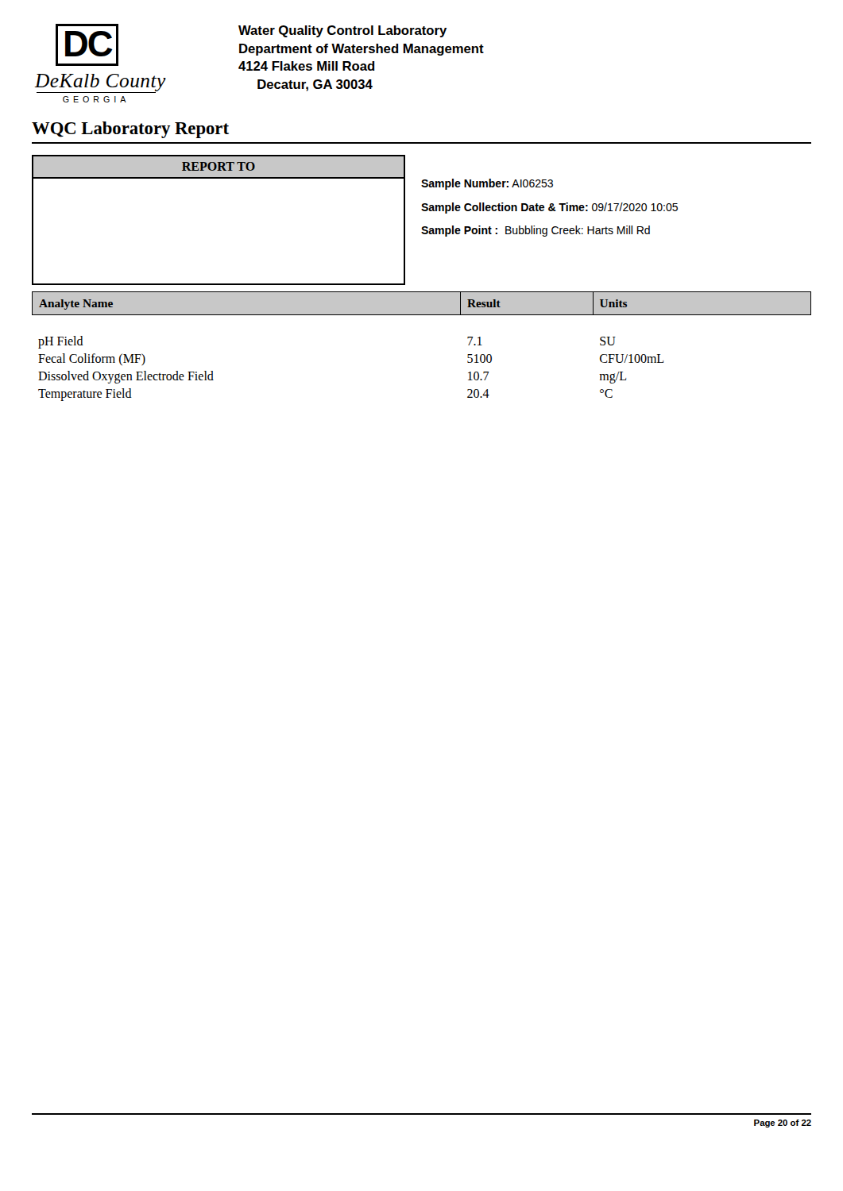DC
DeKalb County
GEORGIA
Water Quality Control Laboratory
Department of Watershed Management
4124 Flakes Mill Road
Decatur, GA 30034
WQC Laboratory Report
| REPORT TO |
| --- |
Sample Number: AI06253
Sample Collection Date & Time: 09/17/2020 10:05
Sample Point : Bubbling Creek: Harts Mill Rd
| Analyte Name | Result | Units |
| --- | --- | --- |
| pH Field | 7.1 | SU |
| Fecal Coliform (MF) | 5100 | CFU/100mL |
| Dissolved Oxygen Electrode Field | 10.7 | mg/L |
| Temperature Field | 20.4 | °C |
Page 20 of 22